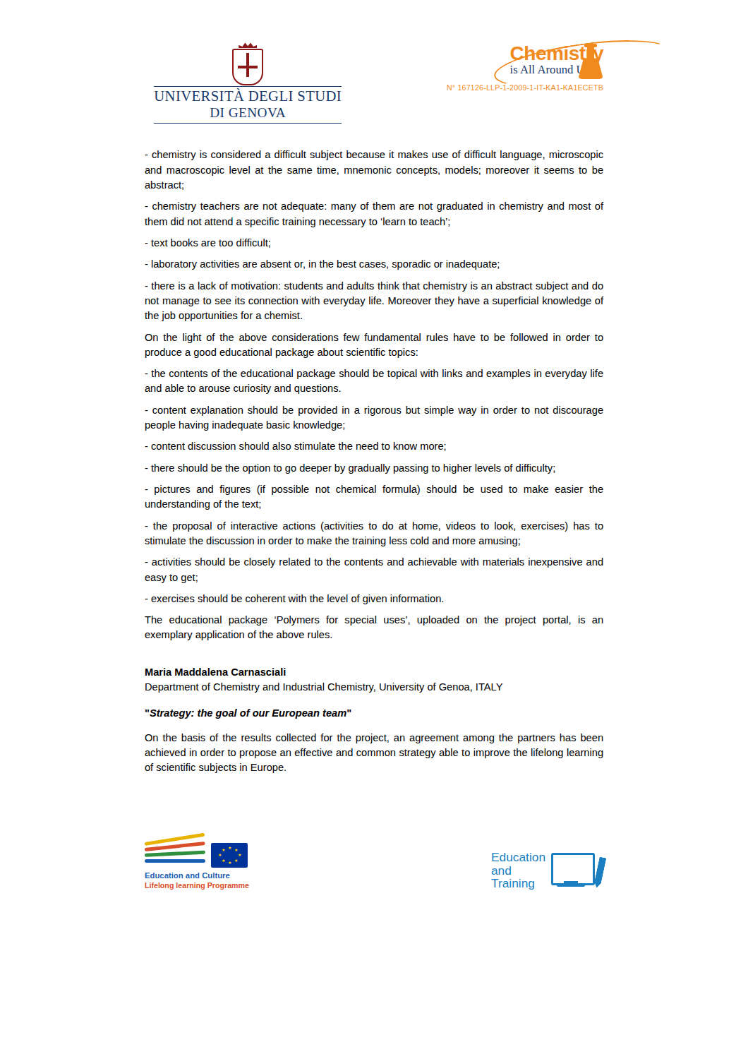UNIVERSITÀ DEGLI STUDIDI GENOVA
Chemistry
is All Around Us
N° 167126-LLP-1-2009-1-IT-KA1-KA1ECETB
- chemistry is considered a difficult subject because it makes use of difficult language, microscopic and macroscopic level at the same time, mnemonic concepts, models; moreover it seems to be abstract;
- chemistry teachers are not adequate: many of them are not graduated in chemistry and most of them did not attend a specific training necessary to ‘learn to teach’;
- text books are too difficult;
- laboratory activities are absent or, in the best cases, sporadic or inadequate;
- there is a lack of motivation: students and adults think that chemistry is an abstract subject and do not manage to see its connection with everyday life. Moreover they have a superficial knowledge of the job opportunities for a chemist.
On the light of the above considerations few fundamental rules have to be followed in order to produce a good educational package about scientific topics:
- the contents of the educational package should be topical with links and examples in everyday life and able to arouse curiosity and questions.
- content explanation should be provided in a rigorous but simple way in order to not discourage people having inadequate basic knowledge;
- content discussion should also stimulate the need to know more;
- there should be the option to go deeper by gradually passing to higher levels of difficulty;
- pictures and figures (if possible not chemical formula) should be used to make easier the understanding of the text;
- the proposal of interactive actions (activities to do at home, videos to look, exercises) has to stimulate the discussion in order to make the training less cold and more amusing;
- activities should be closely related to the contents and achievable with materials inexpensive and easy to get;
- exercises should be coherent with the level of given information.
The educational package ‘Polymers for special uses’, uploaded on the project portal, is an exemplary application of the above rules.
Maria Maddalena Carnasciali
Department of Chemistry and Industrial Chemistry, University of Genoa, ITALY
"Strategy: the goal of our European team"
On the basis of the results collected for the project, an agreement among the partners has been achieved in order to propose an effective and common strategy able to improve the lifelong learning of scientific subjects in Europe.
★ ★ ★ ★ ★ ★ ★ ★
Education and Culture
Lifelong learning Programme
Education
and
Training